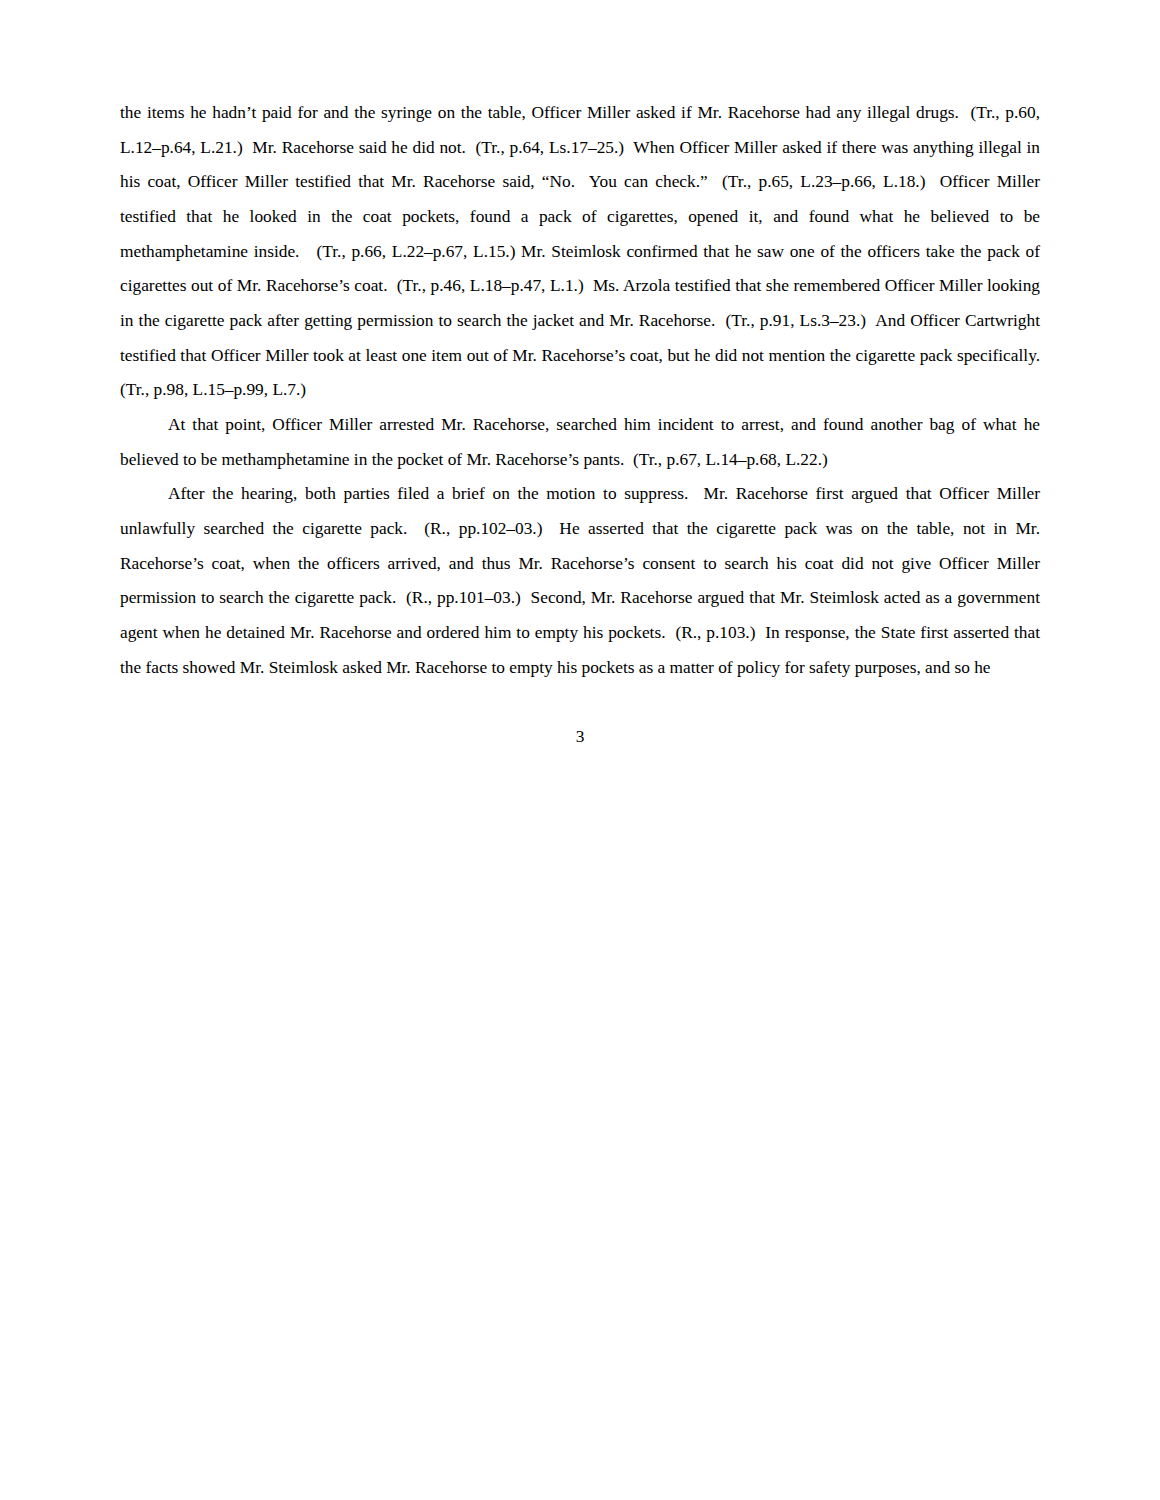the items he hadn’t paid for and the syringe on the table, Officer Miller asked if Mr. Racehorse had any illegal drugs. (Tr., p.60, L.12–p.64, L.21.) Mr. Racehorse said he did not. (Tr., p.64, Ls.17–25.) When Officer Miller asked if there was anything illegal in his coat, Officer Miller testified that Mr. Racehorse said, “No. You can check.” (Tr., p.65, L.23–p.66, L.18.) Officer Miller testified that he looked in the coat pockets, found a pack of cigarettes, opened it, and found what he believed to be methamphetamine inside. (Tr., p.66, L.22–p.67, L.15.) Mr. Steimlosk confirmed that he saw one of the officers take the pack of cigarettes out of Mr. Racehorse’s coat. (Tr., p.46, L.18–p.47, L.1.) Ms. Arzola testified that she remembered Officer Miller looking in the cigarette pack after getting permission to search the jacket and Mr. Racehorse. (Tr., p.91, Ls.3–23.) And Officer Cartwright testified that Officer Miller took at least one item out of Mr. Racehorse’s coat, but he did not mention the cigarette pack specifically. (Tr., p.98, L.15–p.99, L.7.)
At that point, Officer Miller arrested Mr. Racehorse, searched him incident to arrest, and found another bag of what he believed to be methamphetamine in the pocket of Mr. Racehorse’s pants. (Tr., p.67, L.14–p.68, L.22.)
After the hearing, both parties filed a brief on the motion to suppress. Mr. Racehorse first argued that Officer Miller unlawfully searched the cigarette pack. (R., pp.102–03.) He asserted that the cigarette pack was on the table, not in Mr. Racehorse’s coat, when the officers arrived, and thus Mr. Racehorse’s consent to search his coat did not give Officer Miller permission to search the cigarette pack. (R., pp.101–03.) Second, Mr. Racehorse argued that Mr. Steimlosk acted as a government agent when he detained Mr. Racehorse and ordered him to empty his pockets. (R., p.103.) In response, the State first asserted that the facts showed Mr. Steimlosk asked Mr. Racehorse to empty his pockets as a matter of policy for safety purposes, and so he
3